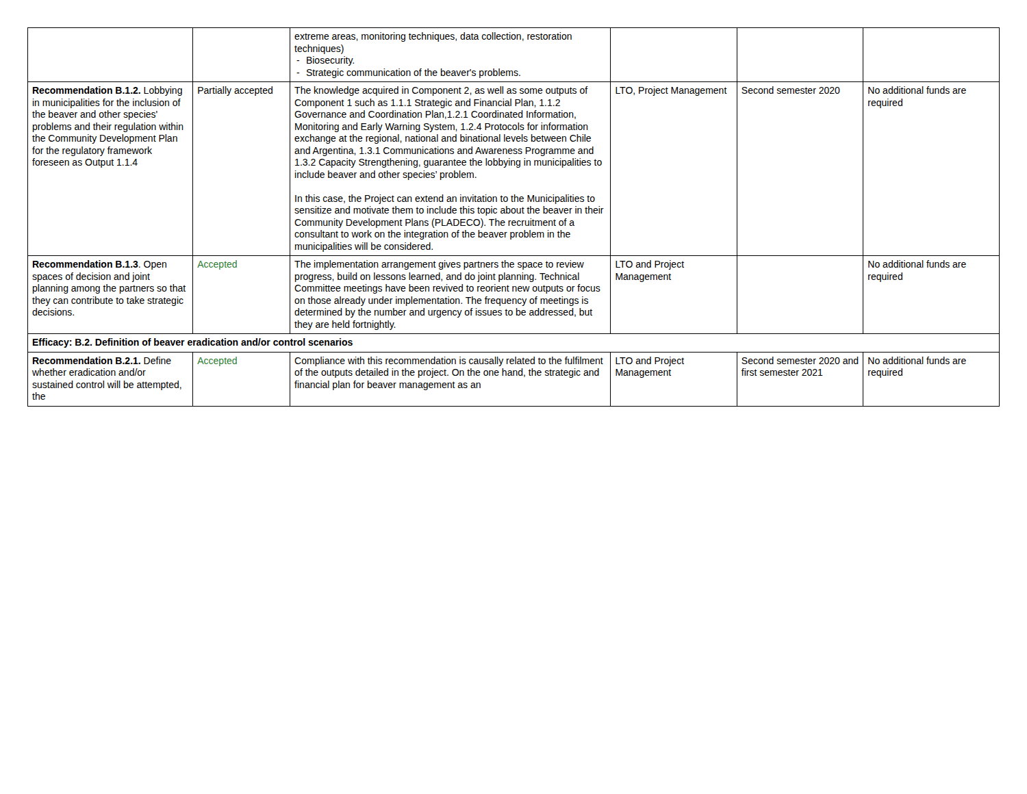| | | extreme areas, monitoring techniques, data collection, restoration techniques) Biosecurity. Strategic communication of the beaver's problems. | | | |
| Recommendation B.1.2. Lobbying in municipalities for the inclusion of the beaver and other species' problems and their regulation within the Community Development Plan for the regulatory framework foreseen as Output 1.1.4 | Partially accepted | The knowledge acquired in Component 2, as well as some outputs of Component 1 such as 1.1.1 Strategic and Financial Plan, 1.1.2 Governance and Coordination Plan,1.2.1 Coordinated Information, Monitoring and Early Warning System, 1.2.4 Protocols for information exchange at the regional, national and binational levels between Chile and Argentina, 1.3.1 Communications and Awareness Programme and 1.3.2 Capacity Strengthening, guarantee the lobbying in municipalities to include beaver and other species’ problem. In this case, the Project can extend an invitation to the Municipalities to sensitize and motivate them to include this topic about the beaver in their Community Development Plans (PLADECO). The recruitment of a consultant to work on the integration of the beaver problem in the municipalities will be considered. | LTO, Project Management | Second semester 2020 | No additional funds are required |
| Recommendation B.1.3 . Open spaces of decision and joint planning among the partners so that they can contribute to take strategic decisions. | Accepted | The implementation arrangement gives partners the space to review progress, build on lessons learned, and do joint planning. Technical Committee meetings have been revived to reorient new outputs or focus on those already under implementation. The frequency of meetings is determined by the number and urgency of issues to be addressed, but they are held fortnightly. | LTO and Project Management | | No additional funds are required |
| Efficacy: B.2. Definition of beaver eradication and/or control scenarios |
| Recommendation B.2.1. Define whether eradication and/or sustained control will be attempted, the | Accepted | Compliance with this recommendation is causally related to the fulfilment of the outputs detailed in the project. On the one hand, the strategic and financial plan for beaver management as an | LTO and Project Management | Second semester 2020 and first semester 2021 | No additional funds are required |